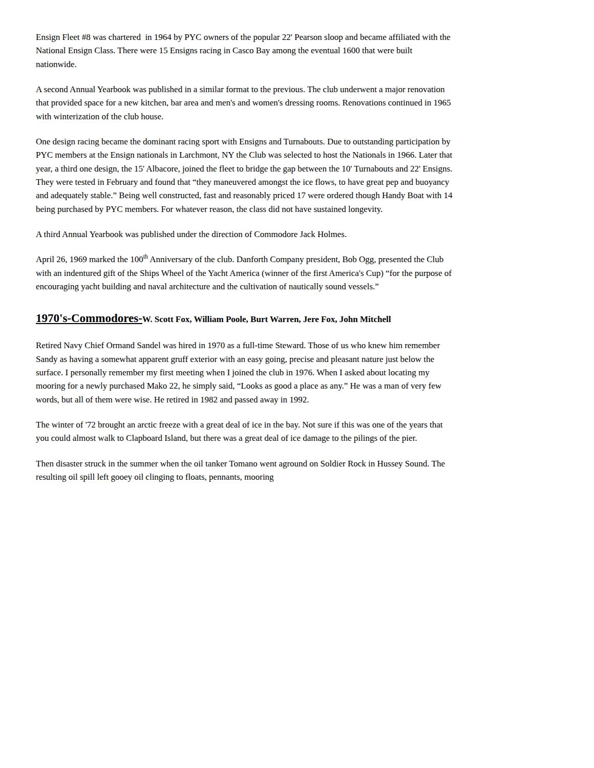Ensign Fleet #8 was chartered in 1964 by PYC owners of the popular 22' Pearson sloop and became affiliated with the National Ensign Class. There were 15 Ensigns racing in Casco Bay among the eventual 1600 that were built nationwide.
A second Annual Yearbook was published in a similar format to the previous. The club underwent a major renovation that provided space for a new kitchen, bar area and men's and women's dressing rooms. Renovations continued in 1965 with winterization of the club house.
One design racing became the dominant racing sport with Ensigns and Turnabouts. Due to outstanding participation by PYC members at the Ensign nationals in Larchmont, NY the Club was selected to host the Nationals in 1966. Later that year, a third one design, the 15' Albacore, joined the fleet to bridge the gap between the 10' Turnabouts and 22' Ensigns. They were tested in February and found that “they maneuvered amongst the ice flows, to have great pep and buoyancy and adequately stable.” Being well constructed, fast and reasonably priced 17 were ordered though Handy Boat with 14 being purchased by PYC members. For whatever reason, the class did not have sustained longevity.
A third Annual Yearbook was published under the direction of Commodore Jack Holmes.
April 26, 1969 marked the 100th Anniversary of the club. Danforth Company president, Bob Ogg, presented the Club with an indentured gift of the Ships Wheel of the Yacht America (winner of the first America's Cup) “for the purpose of encouraging yacht building and naval architecture and the cultivation of nautically sound vessels.”
1970's-Commodores-W. Scott Fox, William Poole, Burt Warren, Jere Fox, John Mitchell
Retired Navy Chief Ormand Sandel was hired in 1970 as a full-time Steward. Those of us who knew him remember Sandy as having a somewhat apparent gruff exterior with an easy going, precise and pleasant nature just below the surface. I personally remember my first meeting when I joined the club in 1976. When I asked about locating my mooring for a newly purchased Mako 22, he simply said, “Looks as good a place as any.” He was a man of very few words, but all of them were wise. He retired in 1982 and passed away in 1992.
The winter of '72 brought an arctic freeze with a great deal of ice in the bay. Not sure if this was one of the years that you could almost walk to Clapboard Island, but there was a great deal of ice damage to the pilings of the pier.
Then disaster struck in the summer when the oil tanker Tomano went aground on Soldier Rock in Hussey Sound. The resulting oil spill left gooey oil clinging to floats, pennants, mooring